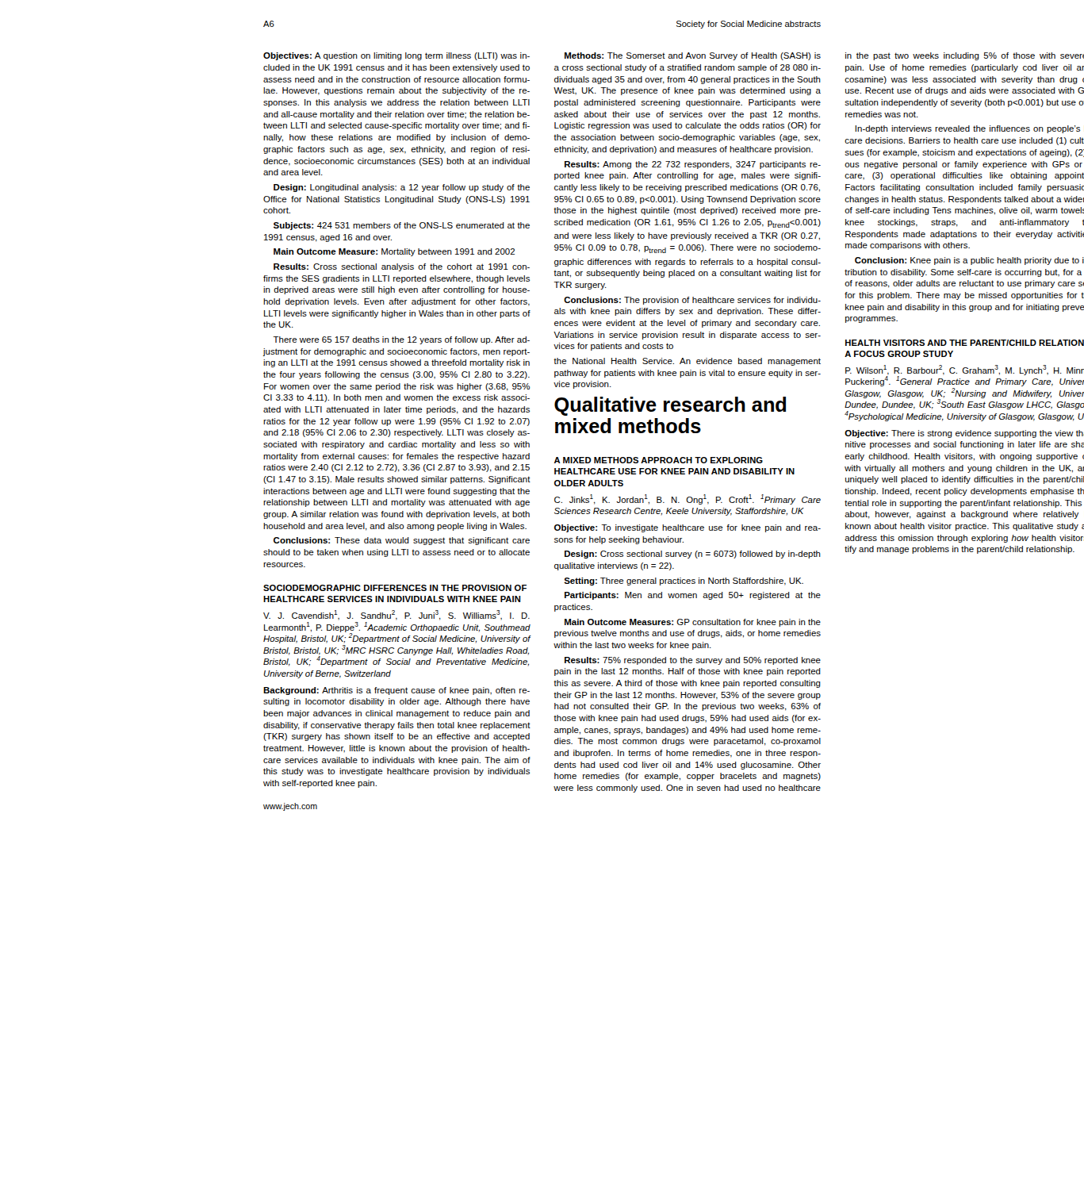A6 Society for Social Medicine abstracts
Objectives: A question on limiting long term illness (LLTI) was included in the UK 1991 census and it has been extensively used to assess need and in the construction of resource allocation formulae. However, questions remain about the subjectivity of the responses. In this analysis we address the relation between LLTI and all-cause mortality and their relation over time; the relation between LLTI and selected cause-specific mortality over time; and finally, how these relations are modified by inclusion of demographic factors such as age, sex, ethnicity, and region of residence, socioeconomic circumstances (SES) both at an individual and area level.
Design: Longitudinal analysis: a 12 year follow up study of the Office for National Statistics Longitudinal Study (ONS-LS) 1991 cohort.
Subjects: 424 531 members of the ONS-LS enumerated at the 1991 census, aged 16 and over.
Main Outcome Measure: Mortality between 1991 and 2002
Results: Cross sectional analysis of the cohort at 1991 confirms the SES gradients in LLTI reported elsewhere, though levels in deprived areas were still high even after controlling for household deprivation levels. Even after adjustment for other factors, LLTI levels were significantly higher in Wales than in other parts of the UK.
There were 65 157 deaths in the 12 years of follow up. After adjustment for demographic and socioeconomic factors, men reporting an LLTI at the 1991 census showed a threefold mortality risk in the four years following the census (3.00, 95% CI 2.80 to 3.22). For women over the same period the risk was higher (3.68, 95% CI 3.33 to 4.11). In both men and women the excess risk associated with LLTI attenuated in later time periods, and the hazards ratios for the 12 year follow up were 1.99 (95% CI 1.92 to 2.07) and 2.18 (95% CI 2.06 to 2.30) respectively. LLTI was closely associated with respiratory and cardiac mortality and less so with mortality from external causes: for females the respective hazard ratios were 2.40 (CI 2.12 to 2.72), 3.36 (CI 2.87 to 3.93), and 2.15 (CI 1.47 to 3.15). Male results showed similar patterns. Significant interactions between age and LLTI were found suggesting that the relationship between LLTI and mortality was attenuated with age group. A similar relation was found with deprivation levels, at both household and area level, and also among people living in Wales.
Conclusions: These data would suggest that significant care should to be taken when using LLTI to assess need or to allocate resources.
Sociodemographic differences in the provision of healthcare services in individuals with knee pain
V. J. Cavendish1, J. Sandhu2, P. Juni3, S. Williams3, I. D. Learmonth1, P. Dieppe3. 1Academic Orthopaedic Unit, Southmead Hospital, Bristol, UK; 2Department of Social Medicine, University of Bristol, Bristol, UK; 3MRC HSRC Canynge Hall, Whiteladies Road, Bristol, UK; 4Department of Social and Preventative Medicine, University of Berne, Switzerland
Background: Arthritis is a frequent cause of knee pain, often resulting in locomotor disability in older age. Although there have been major advances in clinical management to reduce pain and disability, if conservative therapy fails then total knee replacement (TKR) surgery has shown itself to be an effective and accepted treatment. However, little is known about the provision of healthcare services available to individuals with knee pain. The aim of this study was to investigate healthcare provision by individuals with self-reported knee pain.
Methods: The Somerset and Avon Survey of Health (SASH) is a cross sectional study of a stratified random sample of 28 080 individuals aged 35 and over, from 40 general practices in the South West, UK. The presence of knee pain was determined using a postal administered screening questionnaire. Participants were asked about their use of services over the past 12 months. Logistic regression was used to calculate the odds ratios (OR) for the association between socio-demographic variables (age, sex, ethnicity, and deprivation) and measures of healthcare provision.
Results: Among the 22 732 responders, 3247 participants reported knee pain. After controlling for age, males were significantly less likely to be receiving prescribed medications (OR 0.76, 95% CI 0.65 to 0.89, p<0.001). Using Townsend Deprivation score those in the highest quintile (most deprived) received more prescribed medication (OR 1.61, 95% CI 1.26 to 2.05, ptrend<0.001) and were less likely to have previously received a TKR (OR 0.27, 95% CI 0.09 to 0.78, ptrend = 0.006). There were no sociodemographic differences with regards to referrals to a hospital consultant, or subsequently being placed on a consultant waiting list for TKR surgery.
Conclusions: The provision of healthcare services for individuals with knee pain differs by sex and deprivation. These differences were evident at the level of primary and secondary care. Variations in service provision result in disparate access to services for patients and costs to
the National Health Service. An evidence based management pathway for patients with knee pain is vital to ensure equity in service provision.
Qualitative research and mixed methods
A mixed methods approach to exploring healthcare use for knee pain and disability in older adults
C. Jinks1, K. Jordan1, B. N. Ong1, P. Croft1. 1Primary Care Sciences Research Centre, Keele University, Staffordshire, UK
Objective: To investigate healthcare use for knee pain and reasons for help seeking behaviour.
Design: Cross sectional survey (n = 6073) followed by in-depth qualitative interviews (n = 22).
Setting: Three general practices in North Staffordshire, UK.
Participants: Men and women aged 50+ registered at the practices.
Main Outcome Measures: GP consultation for knee pain in the previous twelve months and use of drugs, aids, or home remedies within the last two weeks for knee pain.
Results: 75% responded to the survey and 50% reported knee pain in the last 12 months. Half of those with knee pain reported this as severe. A third of those with knee pain reported consulting their GP in the last 12 months. However, 53% of the severe group had not consulted their GP. In the previous two weeks, 63% of those with knee pain had used drugs, 59% had used aids (for example, canes, sprays, bandages) and 49% had used home remedies. The most common drugs were paracetamol, co-proxamol and ibuprofen. In terms of home remedies, one in three respondents had used cod liver oil and 14% used glucosamine. Other home remedies (for example, copper bracelets and magnets) were less commonly used. One in seven had used no healthcare in the past two weeks including 5% of those with severe knee pain. Use of home remedies (particularly cod liver oil and glucosamine) was less associated with severity than drug or aids use. Recent use of drugs and aids were associated with GP consultation independently of severity (both p<0.001) but use of home remedies was not.
In-depth interviews revealed the influences on people’s healthcare decisions. Barriers to health care use included (1) cultural issues (for example, stoicism and expectations of ageing), (2) previous negative personal or family experience with GPs or health care, (3) operational difficulties like obtaining appointments. Factors facilitating consultation included family persuasion and changes in health status. Respondents talked about a wider range of self-care including Tens machines, olive oil, warm towels, gels, knee stockings, straps, and anti-inflammatory tablets. Respondents made adaptations to their everyday activities and made comparisons with others.
Conclusion: Knee pain is a public health priority due to its contribution to disability. Some self-care is occurring but, for a variety of reasons, older adults are reluctant to use primary care services for this problem. There may be missed opportunities for treating knee pain and disability in this group and for initiating preventative programmes.
Health visitors and the parent/child relationship: a focus group study
P. Wilson1, R. Barbour2, C. Graham3, M. Lynch3, H. Minnis4, C. Puckering4. 1General Practice and Primary Care, University of Glasgow, Glasgow, UK; 2Nursing and Midwifery, University of Dundee, Dundee, UK; 3South East Glasgow LHCC, Glasgow, UK; 4Psychological Medicine, University of Glasgow, Glasgow, UK
Objective: There is strong evidence supporting the view that cognitive processes and social functioning in later life are shaped in early childhood. Health visitors, with ongoing supportive contact with virtually all mothers and young children in the UK, are thus uniquely well placed to identify difficulties in the parent/child relationship. Indeed, recent policy developments emphasise their potential role in supporting the parent/infant relationship. This comes about, however, against a background where relatively little is known about health visitor practice. This qualitative study aims to address this omission through exploring how health visitors identify and manage problems in the parent/child relationship.
www.jech.com